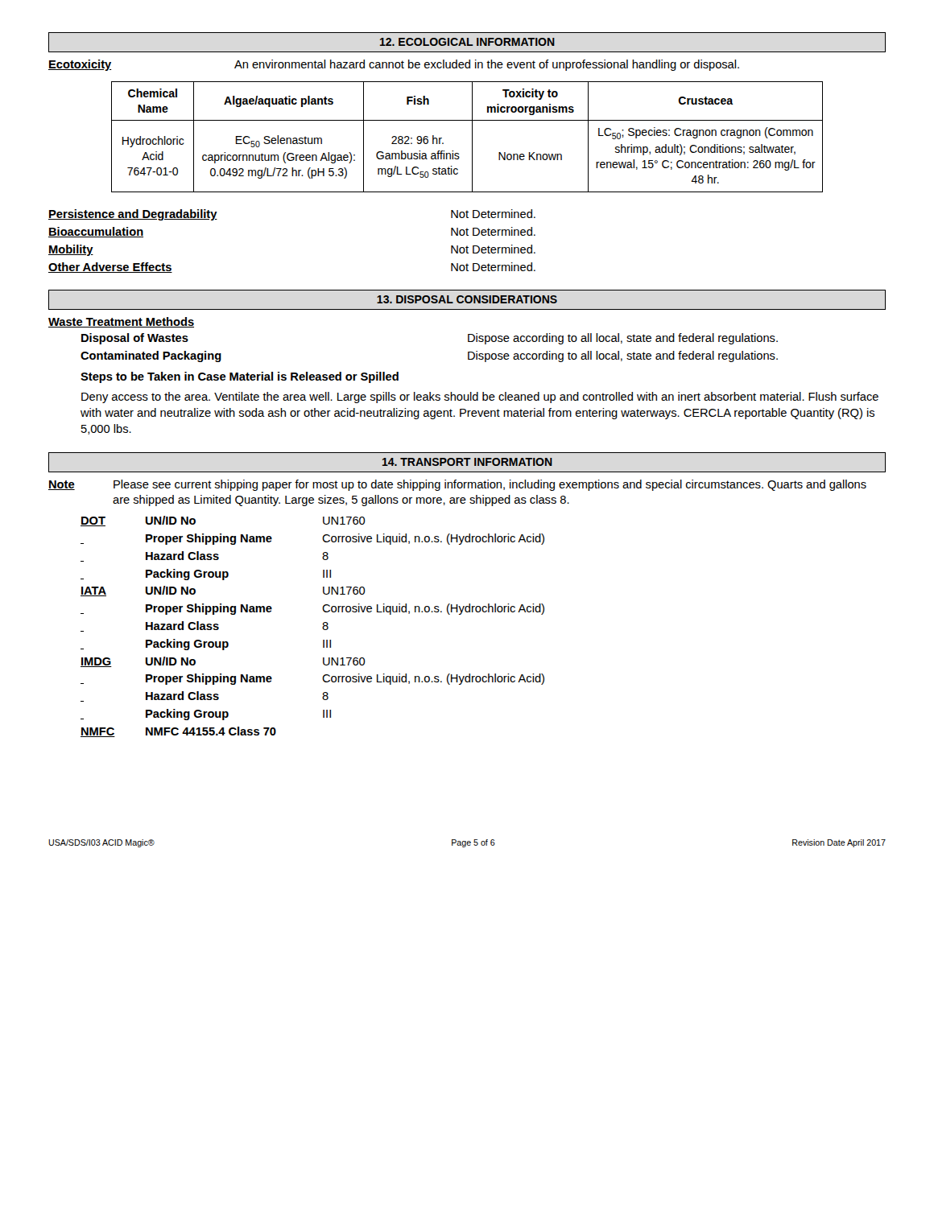12. ECOLOGICAL INFORMATION
Ecotoxicity
An environmental hazard cannot be excluded in the event of unprofessional handling or disposal.
| Chemical Name | Algae/aquatic plants | Fish | Toxicity to microorganisms | Crustacea |
| --- | --- | --- | --- | --- |
| Hydrochloric Acid 7647-01-0 | EC 50 Selenastum capricornnutum (Green Algae): 0.0492 mg/L/72 hr. (pH 5.3) | 282: 96 hr. Gambusia affinis mg/L LC 50 static | None Known | LC 50 ; Species: Cragnon cragnon (Common shrimp, adult); Conditions; saltwater, renewal, 15° C; Concentration: 260 mg/L for 48 hr. |
Persistence and Degradability
Not Determined.
Bioaccumulation
Not Determined.
Mobility
Not Determined.
Other Adverse Effects
Not Determined.
13. DISPOSAL CONSIDERATIONS
Waste Treatment Methods
Disposal of Wastes
Dispose according to all local, state and federal regulations.
Contaminated Packaging
Dispose according to all local, state and federal regulations.
Steps to be Taken in Case Material is Released or Spilled
Deny access to the area. Ventilate the area well. Large spills or leaks should be cleaned up and controlled with an inert absorbent material. Flush surface with water and neutralize with soda ash or other acid-neutralizing agent. Prevent material from entering waterways. CERCLA reportable Quantity (RQ) is 5,000 lbs.
14. TRANSPORT INFORMATION
Note
Please see current shipping paper for most up to date shipping information, including exemptions and special circumstances. Quarts and gallons are shipped as Limited Quantity. Large sizes, 5 gallons or more, are shipped as class 8.
DOT
UN/ID No
UN1760
Proper Shipping Name
Corrosive Liquid, n.o.s. (Hydrochloric Acid)
Hazard Class
8
Packing Group
III
IATA
UN/ID No
UN1760
Proper Shipping Name
Corrosive Liquid, n.o.s. (Hydrochloric Acid)
Hazard Class
8
Packing Group
III
IMDG
UN/ID No
UN1760
Proper Shipping Name
Corrosive Liquid, n.o.s. (Hydrochloric Acid)
Hazard Class
8
Packing Group
III
NMFC
NMFC 44155.4 Class 70
USA/SDS/I03 ACID Magic®
Page 5 of 6
Revision Date April 2017